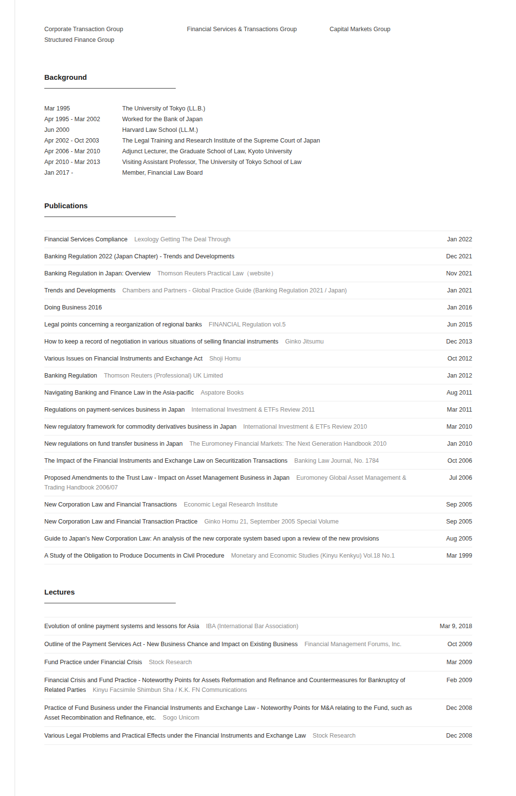Corporate Transaction Group
Financial Services & Transactions Group
Capital Markets Group
Structured Finance Group
Background
| Mar 1995 | The University of Tokyo (LL.B.) |
| Apr 1995 - Mar 2002 | Worked for the Bank of Japan |
| Jun 2000 | Harvard Law School (LL.M.) |
| Apr 2002 - Oct 2003 | The Legal Training and Research Institute of the Supreme Court of Japan |
| Apr 2006 - Mar 2010 | Adjunct Lecturer, the Graduate School of Law, Kyoto University |
| Apr 2010 - Mar 2013 | Visiting Assistant Professor, The University of Tokyo School of Law |
| Jan 2017 - | Member, Financial Law Board |
Publications
Financial Services ComplianceLexology Getting The Deal Through Jan 2022
Banking Regulation 2022 (Japan Chapter) - Trends and Developments Dec 2021
Banking Regulation in Japan: OverviewThomson Reuters Practical Law（website） Nov 2021
Trends and DevelopmentsChambers and Partners - Global Practice Guide (Banking Regulation 2021 / Japan) Jan 2021
Doing Business 2016 Jan 2016
Legal points concerning a reorganization of regional banksFINANCIAL Regulation vol.5 Jun 2015
How to keep a record of negotiation in various situations of selling financial instrumentsGinko Jitsumu Dec 2013
Various Issues on Financial Instruments and Exchange ActShoji Homu Oct 2012
Banking RegulationThomson Reuters (Professional) UK Limited Jan 2012
Navigating Banking and Finance Law in the Asia-pacificAspatore Books Aug 2011
Regulations on payment-services business in JapanInternational Investment & ETFs Review 2011 Mar 2011
New regulatory framework for commodity derivatives business in JapanInternational Investment & ETFs Review 2010 Mar 2010
New regulations on fund transfer business in JapanThe Euromoney Financial Markets: The Next Generation Handbook 2010 Jan 2010
The Impact of the Financial Instruments and Exchange Law on Securitization TransactionsBanking Law Journal, No. 1784 Oct 2006
Proposed Amendments to the Trust Law - Impact on Asset Management Business in JapanEuromoney Global Asset Management & Trading Handbook 2006/07 Jul 2006
New Corporation Law and Financial TransactionsEconomic Legal Research Institute Sep 2005
New Corporation Law and Financial Transaction PracticeGinko Homu 21, September 2005 Special Volume Sep 2005
Guide to Japan's New Corporation Law: An analysis of the new corporate system based upon a review of the new provisions Aug 2005
A Study of the Obligation to Produce Documents in Civil ProcedureMonetary and Economic Studies (Kinyu Kenkyu) Vol.18 No.1 Mar 1999
Lectures
Evolution of online payment systems and lessons for AsiaIBA (International Bar Association) Mar 9, 2018
Outline of the Payment Services Act - New Business Chance and Impact on Existing BusinessFinancial Management Forums, Inc. Oct 2009
Fund Practice under Financial CrisisStock Research Mar 2009
Financial Crisis and Fund Practice - Noteworthy Points for Assets Reformation and Refinance and Countermeasures for Bankruptcy of Related PartiesKinyu Facsimile Shimbun Sha / K.K. FN Communications Feb 2009
Practice of Fund Business under the Financial Instruments and Exchange Law - Noteworthy Points for M&A relating to the Fund, such as Asset Recombination and Refinance, etc.Sogo Unicom Dec 2008
Various Legal Problems and Practical Effects under the Financial Instruments and Exchange LawStock Research Dec 2008